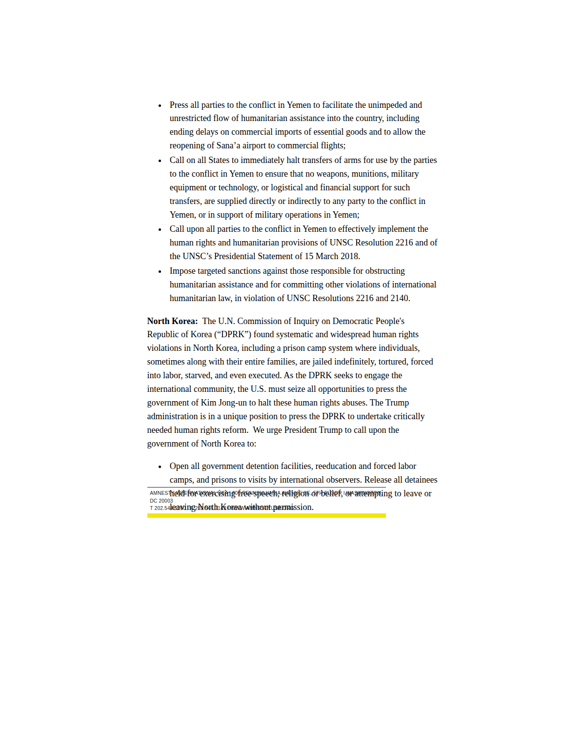Press all parties to the conflict in Yemen to facilitate the unimpeded and unrestricted flow of humanitarian assistance into the country, including ending delays on commercial imports of essential goods and to allow the reopening of Sana’a airport to commercial flights;
Call on all States to immediately halt transfers of arms for use by the parties to the conflict in Yemen to ensure that no weapons, munitions, military equipment or technology, or logistical and financial support for such transfers, are supplied directly or indirectly to any party to the conflict in Yemen, or in support of military operations in Yemen;
Call upon all parties to the conflict in Yemen to effectively implement the human rights and humanitarian provisions of UNSC Resolution 2216 and of the UNSC’s Presidential Statement of 15 March 2018.
Impose targeted sanctions against those responsible for obstructing humanitarian assistance and for committing other violations of international humanitarian law, in violation of UNSC Resolutions 2216 and 2140.
North Korea: The U.N. Commission of Inquiry on Democratic People's Republic of Korea (“DPRK”) found systematic and widespread human rights violations in North Korea, including a prison camp system where individuals, sometimes along with their entire families, are jailed indefinitely, tortured, forced into labor, starved, and even executed. As the DPRK seeks to engage the international community, the U.S. must seize all opportunities to press the government of Kim Jong-un to halt these human rights abuses. The Trump administration is in a unique position to press the DPRK to undertake critically needed human rights reform. We urge President Trump to call upon the government of North Korea to:
Open all government detention facilities, reeducation and forced labor camps, and prisons to visits by international observers. Release all detainees held for exercising free speech, religion or belief, or attempting to leave or leaving North Korea without permission.
AMNESTY INTERNATIONAL USA I 600 PENNSYLVANIA AVENUE SE, 5TH FLOOR I WASHINGTON, DC 20003 T 202.544.0200 I F 202.546.7142 I WWW.AMNESTYUSA.ORG